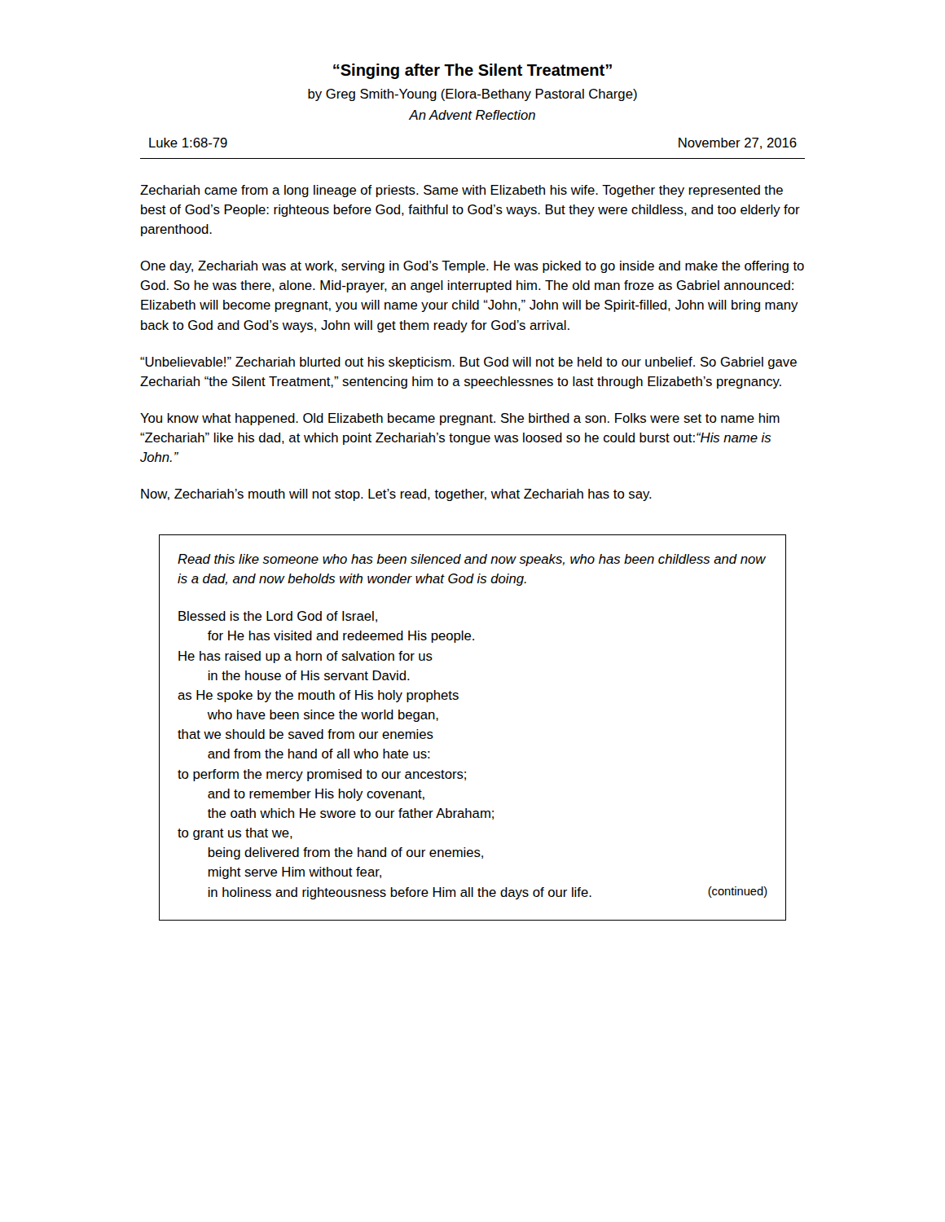“Singing after The Silent Treatment”
by Greg Smith-Young (Elora-Bethany Pastoral Charge)
An Advent Reflection
Luke 1:68-79 November 27, 2016
Zechariah came from a long lineage of priests. Same with Elizabeth his wife. Together they represented the best of God’s People: righteous before God, faithful to God’s ways. But they were childless, and too elderly for parenthood.
One day, Zechariah was at work, serving in God’s Temple. He was picked to go inside and make the offering to God. So he was there, alone. Mid-prayer, an angel interrupted him. The old man froze as Gabriel announced: Elizabeth will become pregnant, you will name your child “John,” John will be Spirit-filled, John will bring many back to God and God’s ways, John will get them ready for God’s arrival.
“Unbelievable!” Zechariah blurted out his skepticism. But God will not be held to our unbelief. So Gabriel gave Zechariah “the Silent Treatment,” sentencing him to a speechlessnes to last through Elizabeth’s pregnancy.
You know what happened. Old Elizabeth became pregnant. She birthed a son. Folks were set to name him “Zechariah” like his dad, at which point Zechariah’s tongue was loosed so he could burst out:“His name is John.”
Now, Zechariah’s mouth will not stop. Let’s read, together, what Zechariah has to say.
Read this like someone who has been silenced and now speaks, who has been childless and now is a dad, and now beholds with wonder what God is doing.
Blessed is the Lord God of Israel, for He has visited and redeemed His people. He has raised up a horn of salvation for us in the house of His servant David. as He spoke by the mouth of His holy prophets who have been since the world began, that we should be saved from our enemies and from the hand of all who hate us: to perform the mercy promised to our ancestors; and to remember His holy covenant, the oath which He swore to our father Abraham; to grant us that we, being delivered from the hand of our enemies, might serve Him without fear, in holiness and righteousness before Him all the days of our life. (continued)